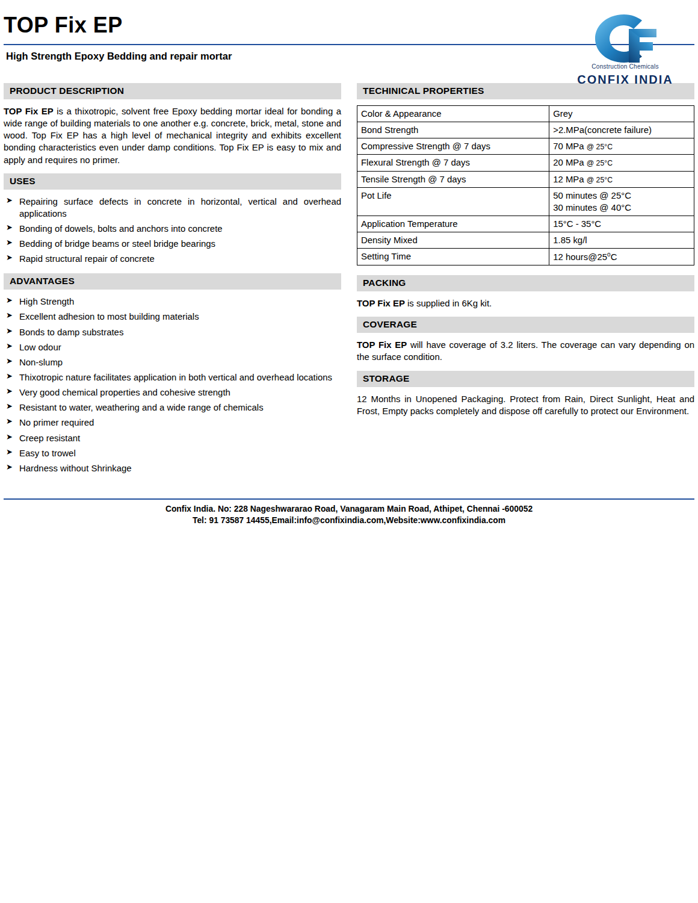Construction Chemicals
CONFIX INDIA
TOP Fix EP
High Strength Epoxy Bedding and repair mortar
PRODUCT DESCRIPTION
TOP Fix EP is a thixotropic, solvent free Epoxy bedding mortar ideal for bonding a wide range of building materials to one another e.g. concrete, brick, metal, stone and wood. Top Fix EP has a high level of mechanical integrity and exhibits excellent bonding characteristics even under damp conditions. Top Fix EP is easy to mix and apply and requires no primer.
USES
Repairing surface defects in concrete in horizontal, vertical and overhead applications
Bonding of dowels, bolts and anchors into concrete
Bedding of bridge beams or steel bridge bearings
Rapid structural repair of concrete
ADVANTAGES
High Strength
Excellent adhesion to most building materials
Bonds to damp substrates
Low odour
Non-slump
Thixotropic nature facilitates application in both vertical and overhead locations
Very good chemical properties and cohesive strength
Resistant to water, weathering and a wide range of chemicals
No primer required
Creep resistant
Easy to trowel
Hardness without Shrinkage
TECHINICAL PROPERTIES
| Color & Appearance | Grey |
| Bond Strength | >2.MPa(concrete failure) |
| Compressive Strength @ 7 days | 70 MPa @ 25°C |
| Flexural Strength @ 7 days | 20 MPa @ 25°C |
| Tensile Strength @ 7 days | 12 MPa @ 25°C |
| Pot Life | 50 minutes @ 25°C 30 minutes @ 40°C |
| Application Temperature | 15°C - 35°C |
| Density Mixed | 1.85 kg/l |
| Setting Time | 12 hours@25 o C |
PACKING
TOP Fix EP is supplied in 6Kg kit.
COVERAGE
TOP Fix EP will have coverage of 3.2 liters. The coverage can vary depending on the surface condition.
STORAGE
12 Months in Unopened Packaging. Protect from Rain, Direct Sunlight, Heat and Frost, Empty packs completely and dispose off carefully to protect our Environment.
Confix India. No: 228 Nageshwararao Road, Vanagaram Main Road, Athipet, Chennai -600052
Tel: 91 73587 14455,Email:info@confixindia.com,Website:www.confixindia.com